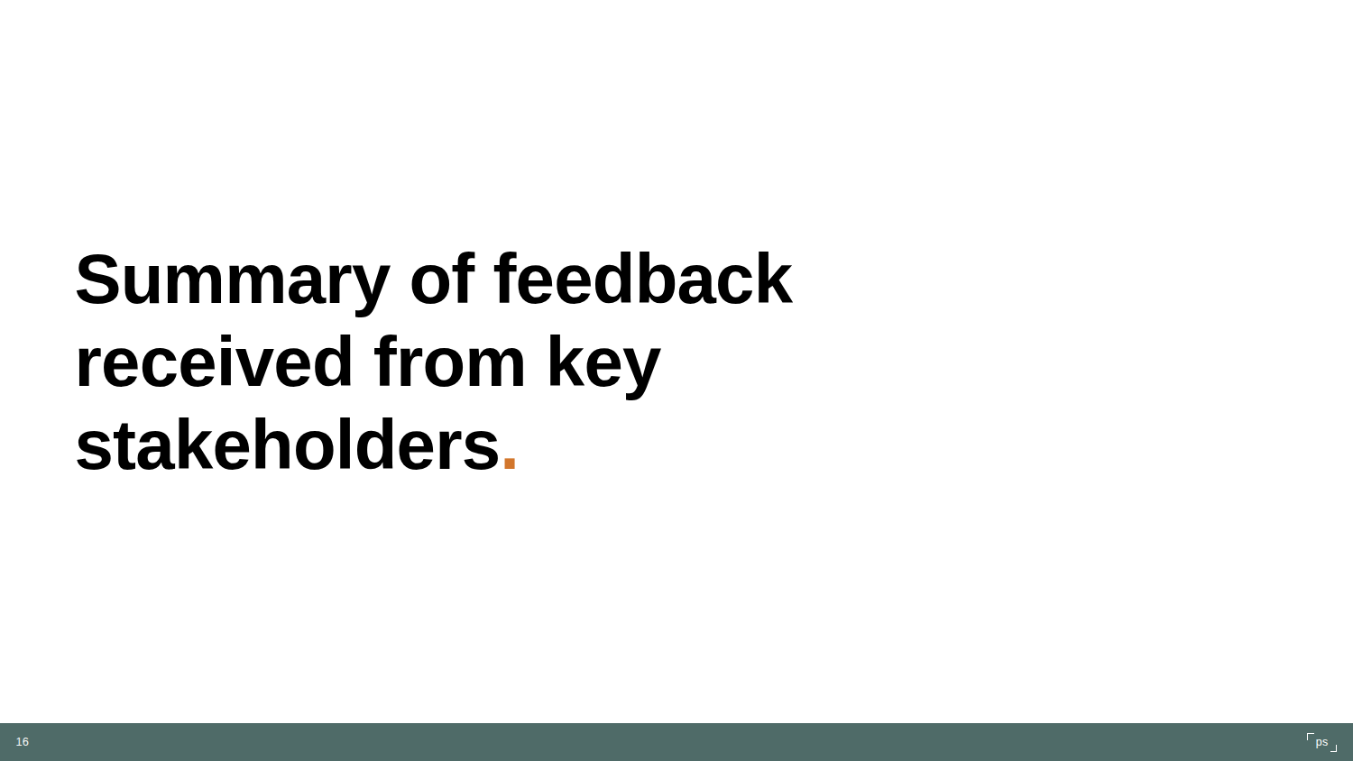Summary of feedback received from key stakeholders.
16
ps